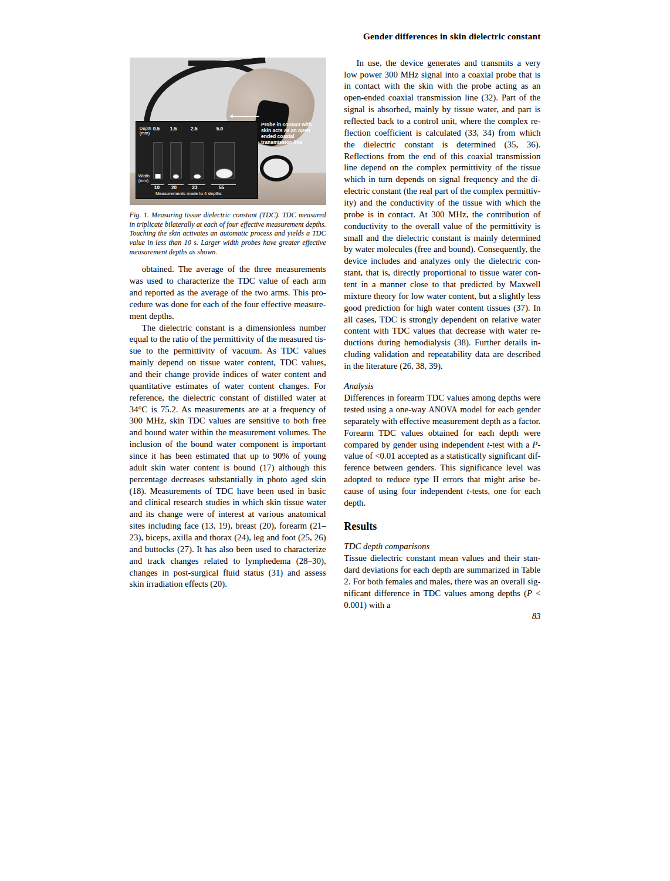Gender differences in skin dielectric constant
Probe in contact with skin acts as an open ended coaxial transmission line
Depth
(mm)
0.5
1.5
2.5
5.0
Width
(mm)
10
20
23
55
Measurements made to 4 depths
Fig. 1. Measuring tissue dielectric constant (TDC). TDC measured in triplicate bilaterally at each of four effective measurement depths. Touching the skin activates an automatic process and yields a TDC value in less than 10 s. Larger width probes have greater effective measurement depths as shown.
obtained. The average of the three measurements was used to characterize the TDC value of each arm and reported as the average of the two arms. This procedure was done for each of the four effective measurement depths.
The dielectric constant is a dimensionless number equal to the ratio of the permittivity of the measured tissue to the permittivity of vacuum. As TDC values mainly depend on tissue water content, TDC values, and their change provide indices of water content and quantitative estimates of water content changes. For reference, the dielectric constant of distilled water at 34°C is 75.2. As measurements are at a frequency of 300 MHz, skin TDC values are sensitive to both free and bound water within the measurement volumes. The inclusion of the bound water component is important since it has been estimated that up to 90% of young adult skin water content is bound (17) although this percentage decreases substantially in photo aged skin (18). Measurements of TDC have been used in basic and clinical research studies in which skin tissue water and its change were of interest at various anatomical sites including face (13, 19), breast (20), forearm (21–23), biceps, axilla and thorax (24), leg and foot (25, 26) and buttocks (27). It has also been used to characterize and track changes related to lymphedema (28–30), changes in post-surgical fluid status (31) and assess skin irradiation effects (20).
In use, the device generates and transmits a very low power 300 MHz signal into a coaxial probe that is in contact with the skin with the probe acting as an open-ended coaxial transmission line (32). Part of the signal is absorbed, mainly by tissue water, and part is reflected back to a control unit, where the complex reflection coefficient is calculated (33, 34) from which the dielectric constant is determined (35, 36). Reflections from the end of this coaxial transmission line depend on the complex permittivity of the tissue which in turn depends on signal frequency and the dielectric constant (the real part of the complex permittivity) and the conductivity of the tissue with which the probe is in contact. At 300 MHz, the contribution of conductivity to the overall value of the permittivity is small and the dielectric constant is mainly determined by water molecules (free and bound). Consequently, the device includes and analyzes only the dielectric constant, that is, directly proportional to tissue water content in a manner close to that predicted by Maxwell mixture theory for low water content, but a slightly less good prediction for high water content tissues (37). In all cases, TDC is strongly dependent on relative water content with TDC values that decrease with water reductions during hemodialysis (38). Further details including validation and repeatability data are described in the literature (26, 38, 39).
Analysis
Differences in forearm TDC values among depths were tested using a one-way ANOVA model for each gender separately with effective measurement depth as a factor. Forearm TDC values obtained for each depth were compared by gender using independent t-test with a P-value of <0.01 accepted as a statistically significant difference between genders. This significance level was adopted to reduce type II errors that might arise because of using four independent t-tests, one for each depth.
Results
TDC depth comparisons
Tissue dielectric constant mean values and their standard deviations for each depth are summarized in Table 2. For both females and males, there was an overall significant difference in TDC values among depths (P < 0.001) with a
83